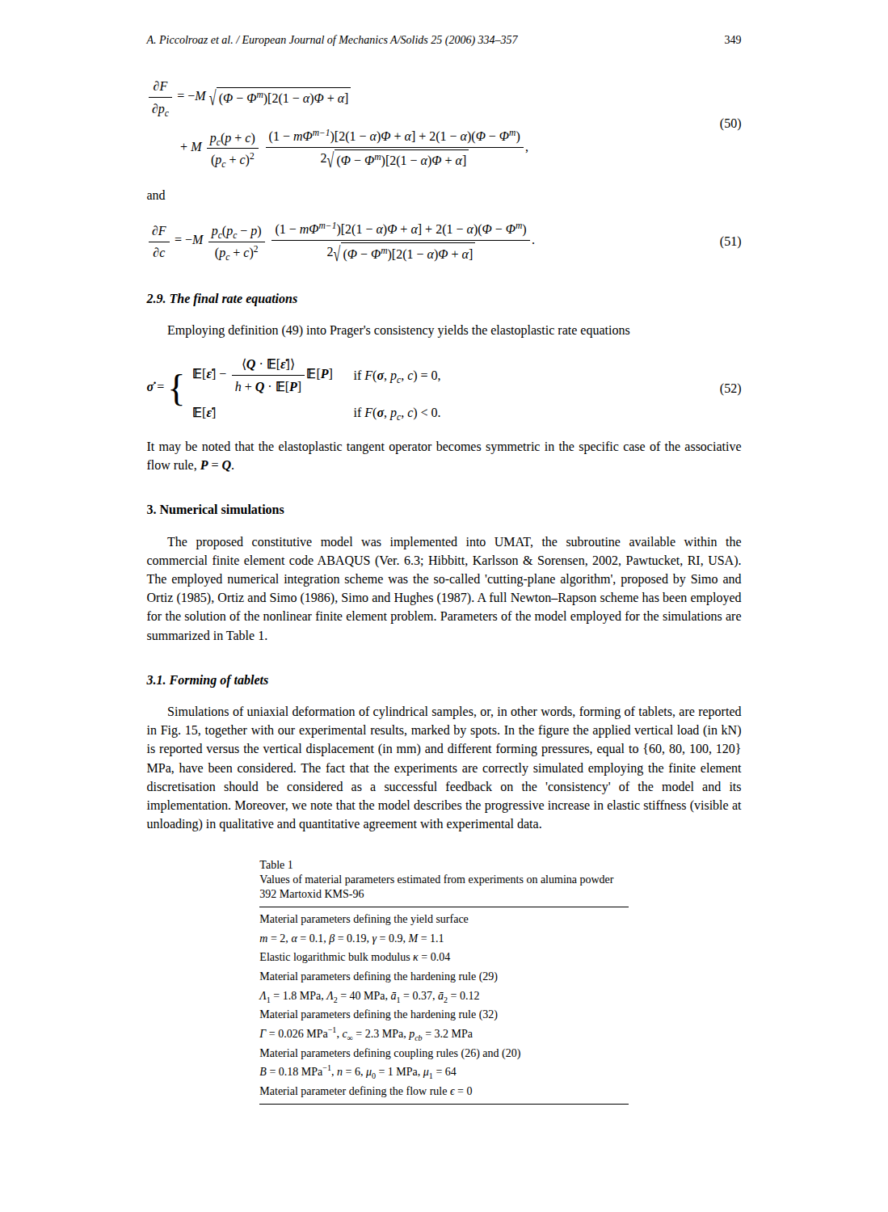A. Piccolroaz et al. / European Journal of Mechanics A/Solids 25 (2006) 334–357 349
∂F∂pc = −M √(Φ − Φm)[2(1 − α)Φ + α]
+ M pc(p + c)(pc + c)2 (1 − mΦm−1)[2(1 − α)Φ + α] + 2(1 − α)(Φ − Φm) 2√(Φ − Φm)[2(1 − α)Φ + α],
(50)
and
∂F∂c = −M pc(pc − p)(pc + c)2 (1 − mΦm−1)[2(1 − α)Φ + α] + 2(1 − α)(Φ − Φm) 2√(Φ − Φm)[2(1 − α)Φ + α].
(51)
2.9. The final rate equations
Employing definition (49) into Prager's consistency yields the elastoplastic rate equations
σ̇ = { 𝔼[ε̇] − ⟨Q · 𝔼[ε̇]⟩h + Q · 𝔼[P] 𝔼[P] if F(σ, pc, c) = 0, 𝔼[ε̇] if F(σ, pc, c) < 0.
(52)
It may be noted that the elastoplastic tangent operator becomes symmetric in the specific case of the associative flow rule, P = Q.
3. Numerical simulations
The proposed constitutive model was implemented into UMAT, the subroutine available within the commercial finite element code ABAQUS (Ver. 6.3; Hibbitt, Karlsson & Sorensen, 2002, Pawtucket, RI, USA). The employed numerical integration scheme was the so-called 'cutting-plane algorithm', proposed by Simo and Ortiz (1985), Ortiz and Simo (1986), Simo and Hughes (1987). A full Newton–Rapson scheme has been employed for the solution of the nonlinear finite element problem. Parameters of the model employed for the simulations are summarized in Table 1.
3.1. Forming of tablets
Simulations of uniaxial deformation of cylindrical samples, or, in other words, forming of tablets, are reported in Fig. 15, together with our experimental results, marked by spots. In the figure the applied vertical load (in kN) is reported versus the vertical displacement (in mm) and different forming pressures, equal to {60, 80, 100, 120} MPa, have been considered. The fact that the experiments are correctly simulated employing the finite element discretisation should be considered as a successful feedback on the 'consistency' of the model and its implementation. Moreover, we note that the model describes the progressive increase in elastic stiffness (visible at unloading) in qualitative and quantitative agreement with experimental data.
Table 1
Values of material parameters estimated from experiments on alumina powder 392 Martoxid KMS-96
| Material parameters defining the yield surface |
| m = 2, α = 0.1, β = 0.19, γ = 0.9, M = 1.1 |
| Elastic logarithmic bulk modulus κ = 0.04 |
| Material parameters defining the hardening rule (29) |
| Λ 1 = 1.8 MPa, Λ 2 = 40 MPa, ā 1 = 0.37, ā 2 = 0.12 |
| Material parameters defining the hardening rule (32) |
| Γ = 0.026 MPa −1 , c ∞ = 2.3 MPa, p cb = 3.2 MPa |
| Material parameters defining coupling rules (26) and (20) |
| B = 0.18 MPa −1 , n = 6, μ 0 = 1 MPa, μ 1 = 64 |
| Material parameter defining the flow rule ϵ = 0 |